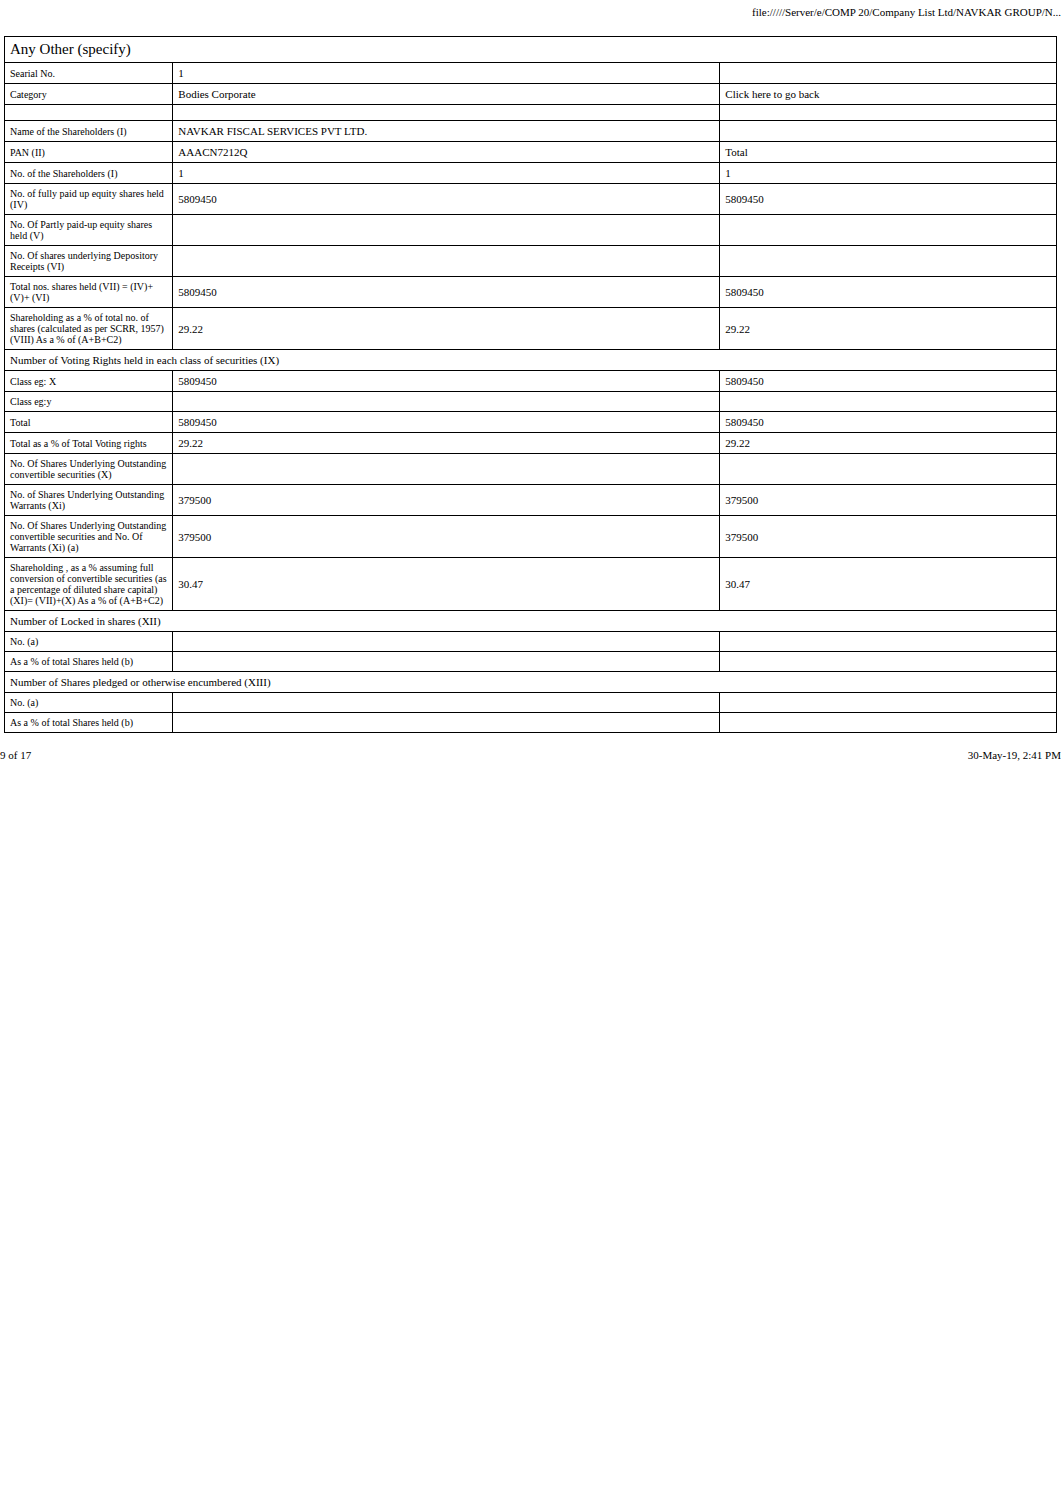file://///Server/e/COMP 20/Company List Ltd/NAVKAR GROUP/N...
| Any Other (specify) |
| Searial No. | 1 | |
| Category | Bodies Corporate | Click here to go back |
| Name of the Shareholders (I) | NAVKAR FISCAL SERVICES PVT LTD. | |
| PAN (II) | AAACN7212Q | Total |
| No. of the Shareholders (I) | 1 | 1 |
| No. of fully paid up equity shares held (IV) | 5809450 | 5809450 |
| No. Of Partly paid-up equity shares held (V) | | |
| No. Of shares underlying Depository Receipts (VI) | | |
| Total nos. shares held (VII) = (IV)+(V)+ (VI) | 5809450 | 5809450 |
| Shareholding as a % of total no. of shares (calculated as per SCRR, 1957) (VIII) As a % of (A+B+C2) | 29.22 | 29.22 |
| Number of Voting Rights held in each class of securities (IX) |
| Class eg: X | 5809450 | 5809450 |
| Class eg:y | | |
| Total | 5809450 | 5809450 |
| Total as a % of Total Voting rights | 29.22 | 29.22 |
| No. Of Shares Underlying Outstanding convertible securities (X) | | |
| No. of Shares Underlying Outstanding Warrants (Xi) | 379500 | 379500 |
| No. Of Shares Underlying Outstanding convertible securities and No. Of Warrants (Xi) (a) | 379500 | 379500 |
| Shareholding , as a % assuming full conversion of convertible securities (as a percentage of diluted share capital) (XI)= (VII)+(X) As a % of (A+B+C2) | 30.47 | 30.47 |
| Number of Locked in shares (XII) |
| No. (a) | | |
| As a % of total Shares held (b) | | |
| Number of Shares pledged or otherwise encumbered (XIII) |
| No. (a) | | |
| As a % of total Shares held (b) | | |
9 of 17 30-May-19, 2:41 PM